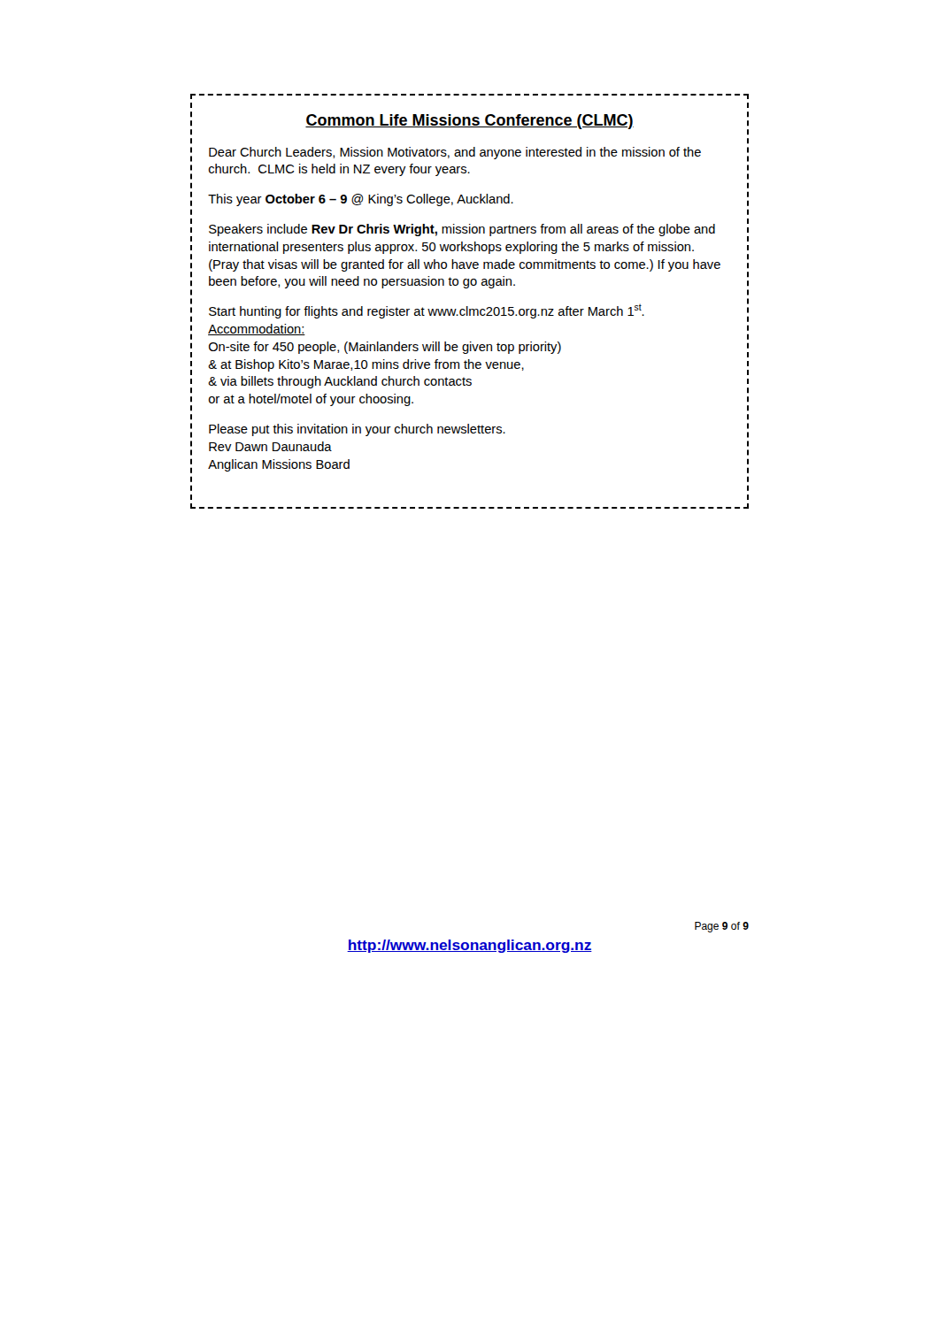Common Life Missions Conference (CLMC)
Dear Church Leaders, Mission Motivators, and anyone interested in the mission of the church. CLMC is held in NZ every four years.
This year October 6 – 9 @ King’s College, Auckland.
Speakers include Rev Dr Chris Wright, mission partners from all areas of the globe and international presenters plus approx. 50 workshops exploring the 5 marks of mission. (Pray that visas will be granted for all who have made commitments to come.) If you have been before, you will need no persuasion to go again.
Start hunting for flights and register at www.clmc2015.org.nz after March 1st.
Accommodation:
On-site for 450 people, (Mainlanders will be given top priority)
& at Bishop Kito’s Marae,10 mins drive from the venue,
& via billets through Auckland church contacts
or at a hotel/motel of your choosing.
Please put this invitation in your church newsletters.
Rev Dawn Daunauda
Anglican Missions Board
Page 9 of 9
http://www.nelsonanglican.org.nz